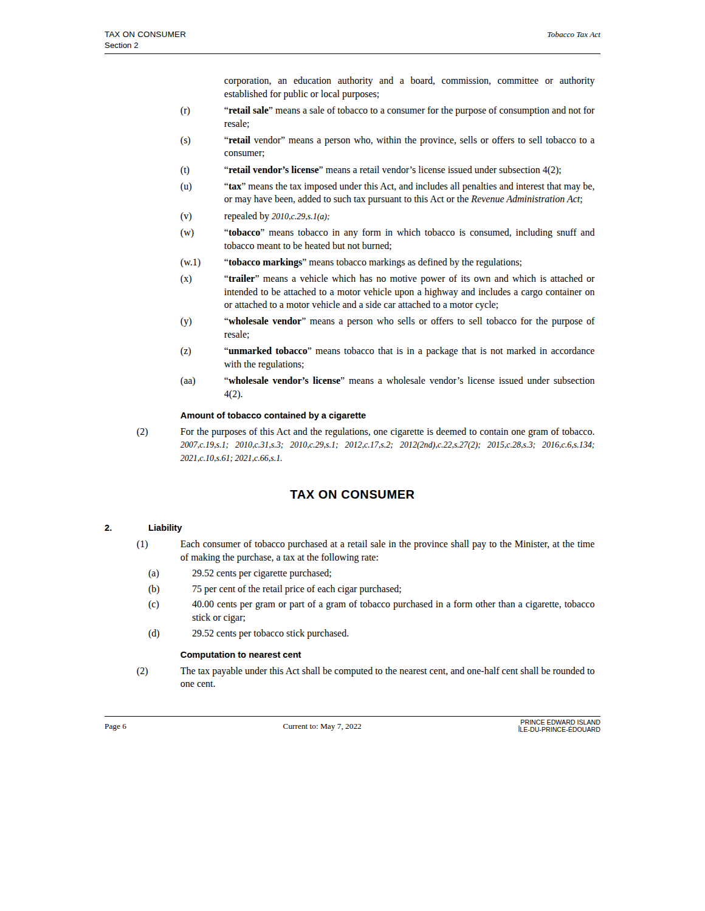TAX ON CONSUMER
Section 2
Tobacco Tax Act
corporation, an education authority and a board, commission, committee or authority established for public or local purposes;
(r)
“retail sale” means a sale of tobacco to a consumer for the purpose of consumption and not for resale;
(s)
“retail vendor” means a person who, within the province, sells or offers to sell tobacco to a consumer;
(t)
“retail vendor’s license” means a retail vendor’s license issued under subsection 4(2);
(u)
“tax” means the tax imposed under this Act, and includes all penalties and interest that may be, or may have been, added to such tax pursuant to this Act or the Revenue Administration Act;
(v)
repealed by 2010,c.29,s.1(a);
(w)
“tobacco” means tobacco in any form in which tobacco is consumed, including snuff and tobacco meant to be heated but not burned;
(w.1)
“tobacco markings” means tobacco markings as defined by the regulations;
(x)
“trailer” means a vehicle which has no motive power of its own and which is attached or intended to be attached to a motor vehicle upon a highway and includes a cargo container on or attached to a motor vehicle and a side car attached to a motor cycle;
(y)
“wholesale vendor” means a person who sells or offers to sell tobacco for the purpose of resale;
(z)
“unmarked tobacco” means tobacco that is in a package that is not marked in accordance with the regulations;
(aa)
“wholesale vendor’s license” means a wholesale vendor’s license issued under subsection 4(2).
Amount of tobacco contained by a cigarette
(2)
For the purposes of this Act and the regulations, one cigarette is deemed to contain one gram of tobacco. 2007,c.19,s.1; 2010,c.31,s.3; 2010,c.29,s.1; 2012,c.17,s.2; 2012(2nd),c.22,s.27(2); 2015,c.28,s.3; 2016,c.6,s.134; 2021,c.10,s.61; 2021,c.66,s.1.
TAX ON CONSUMER
2.
Liability
(1)
Each consumer of tobacco purchased at a retail sale in the province shall pay to the Minister, at the time of making the purchase, a tax at the following rate:
(a) 29.52 cents per cigarette purchased;
(b) 75 per cent of the retail price of each cigar purchased;
(c) 40.00 cents per gram or part of a gram of tobacco purchased in a form other than a cigarette, tobacco stick or cigar;
(d) 29.52 cents per tobacco stick purchased.
Computation to nearest cent
(2)
The tax payable under this Act shall be computed to the nearest cent, and one-half cent shall be rounded to one cent.
Page 6
Current to: May 7, 2022
PRINCE EDWARD ISLAND
ÎLE-DU-PRINCE-ÉDOUARD